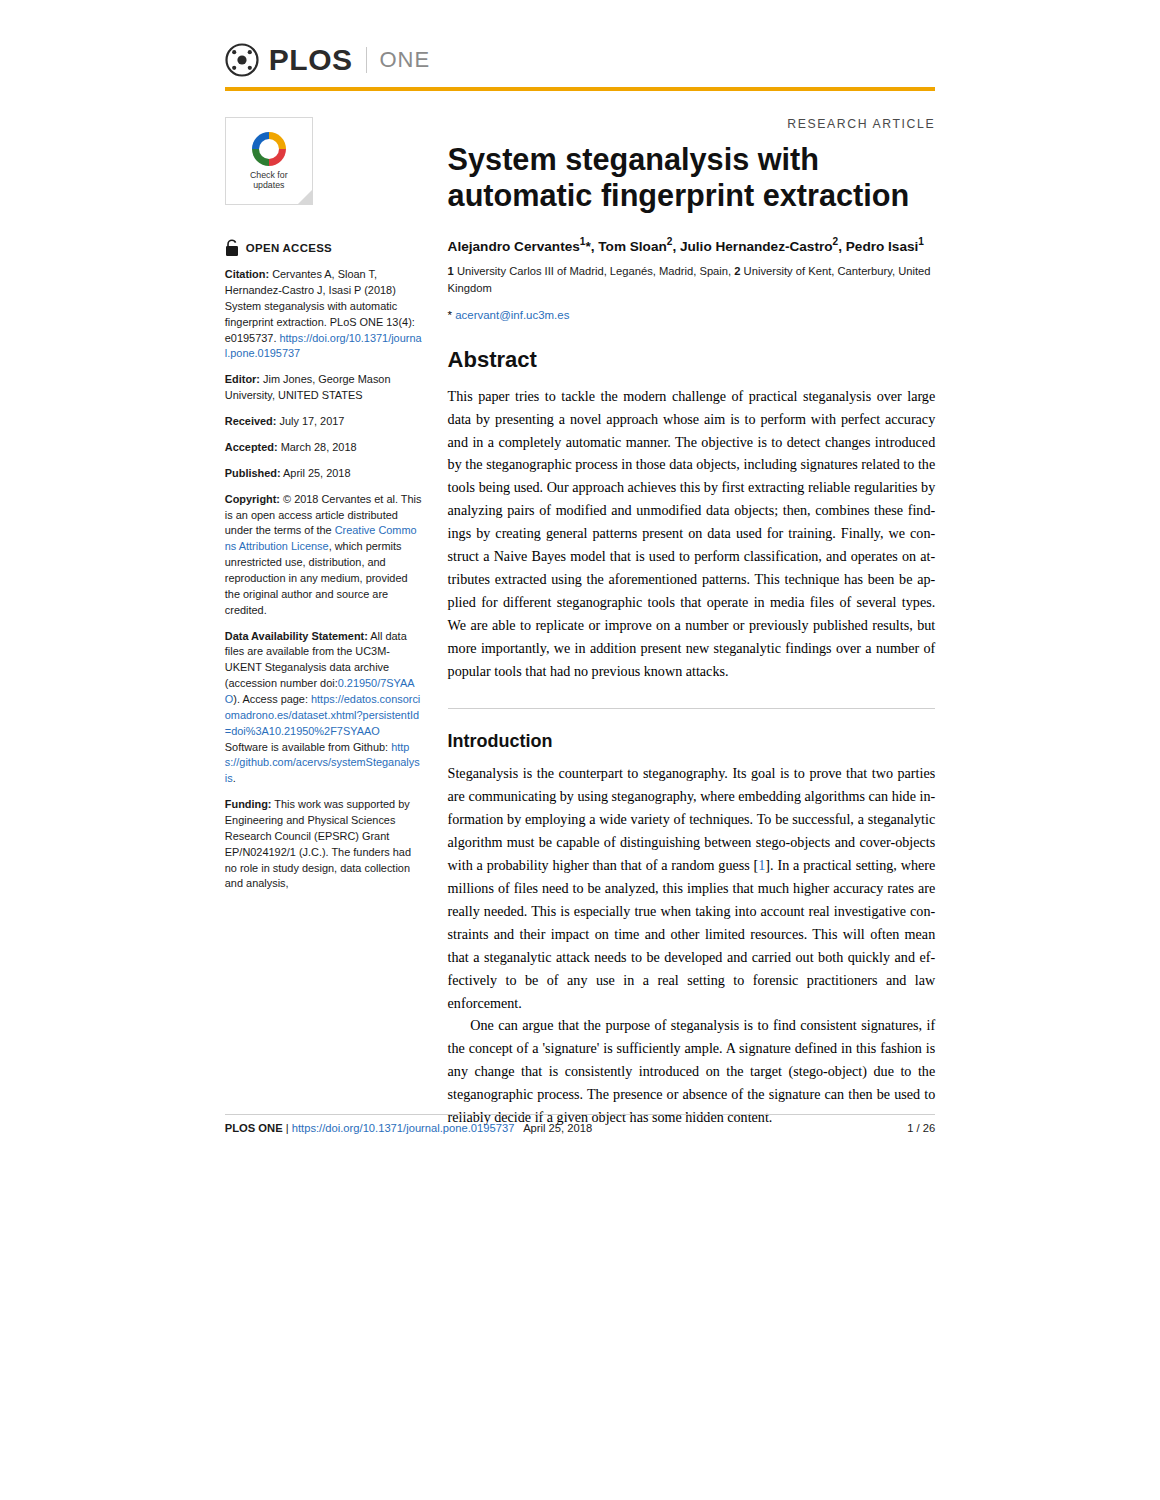PLOS ONE
Check for
updates
OPEN ACCESS
Citation: Cervantes A, Sloan T, Hernandez-Castro J, Isasi P (2018) System steganalysis with automatic fingerprint extraction. PLoS ONE 13(4): e0195737. https://doi.org/10.1371/journal.pone.0195737
Editor: Jim Jones, George Mason University, UNITED STATES
Received: July 17, 2017
Accepted: March 28, 2018
Published: April 25, 2018
Copyright: © 2018 Cervantes et al. This is an open access article distributed under the terms of the Creative Commons Attribution License, which permits unrestricted use, distribution, and reproduction in any medium, provided the original author and source are credited.
Data Availability Statement: All data files are available from the UC3M-UKENT Steganalysis data archive (accession number doi:0.21950/7SYAAO). Access page: https://edatos.consorciomadrono.es/dataset.xhtml?persistentId=doi%3A10.21950%2F7SYAAO Software is available from Github: https://github.com/acervs/systemSteganalysis.
Funding: This work was supported by Engineering and Physical Sciences Research Council (EPSRC) Grant EP/N024192/1 (J.C.). The funders had no role in study design, data collection and analysis,
Research Article
System steganalysis with automatic fingerprint extraction
Alejandro Cervantes1*, Tom Sloan2, Julio Hernandez-Castro2, Pedro Isasi1
1 University Carlos III of Madrid, Leganés, Madrid, Spain, 2 University of Kent, Canterbury, United Kingdom
* acervant@inf.uc3m.es
Abstract
This paper tries to tackle the modern challenge of practical steganalysis over large data by presenting a novel approach whose aim is to perform with perfect accuracy and in a completely automatic manner. The objective is to detect changes introduced by the steganographic process in those data objects, including signatures related to the tools being used. Our approach achieves this by first extracting reliable regularities by analyzing pairs of modified and unmodified data objects; then, combines these findings by creating general patterns present on data used for training. Finally, we construct a Naive Bayes model that is used to perform classification, and operates on attributes extracted using the aforementioned patterns. This technique has been be applied for different steganographic tools that operate in media files of several types. We are able to replicate or improve on a number or previously published results, but more importantly, we in addition present new steganalytic findings over a number of popular tools that had no previous known attacks.
Introduction
Steganalysis is the counterpart to steganography. Its goal is to prove that two parties are communicating by using steganography, where embedding algorithms can hide information by employing a wide variety of techniques. To be successful, a steganalytic algorithm must be capable of distinguishing between stego-objects and cover-objects with a probability higher than that of a random guess [1]. In a practical setting, where millions of files need to be analyzed, this implies that much higher accuracy rates are really needed. This is especially true when taking into account real investigative constraints and their impact on time and other limited resources. This will often mean that a steganalytic attack needs to be developed and carried out both quickly and effectively to be of any use in a real setting to forensic practitioners and law enforcement.
One can argue that the purpose of steganalysis is to find consistent signatures, if the concept of a 'signature' is sufficiently ample. A signature defined in this fashion is any change that is consistently introduced on the target (stego-object) due to the steganographic process. The presence or absence of the signature can then be used to reliably decide if a given object has some hidden content.
PLOS ONE | https://doi.org/10.1371/journal.pone.0195737 April 25, 2018
1 / 26